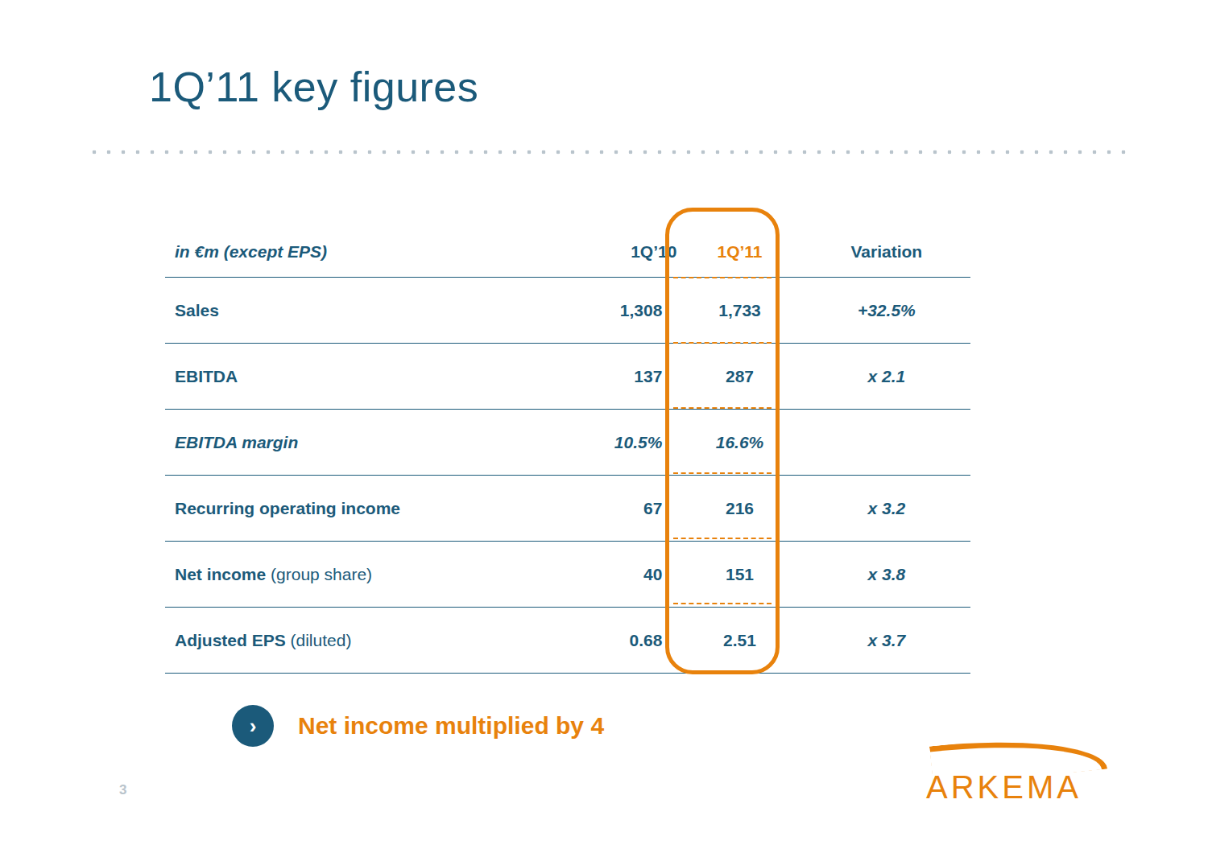1Q’11 key figures
| in €m (except EPS) | 1Q’10 | 1Q’11 | Variation |
| --- | --- | --- | --- |
| Sales | 1,308 | 1,733 | +32.5% |
| EBITDA | 137 | 287 | x 2.1 |
| EBITDA margin | 10.5% | 16.6% | |
| Recurring operating income | 67 | 216 | x 3.2 |
| Net income (group share) | 40 | 151 | x 3.8 |
| Adjusted EPS (diluted) | 0.68 | 2.51 | x 3.7 |
›
Net income multiplied by 4
3
ARKEMA